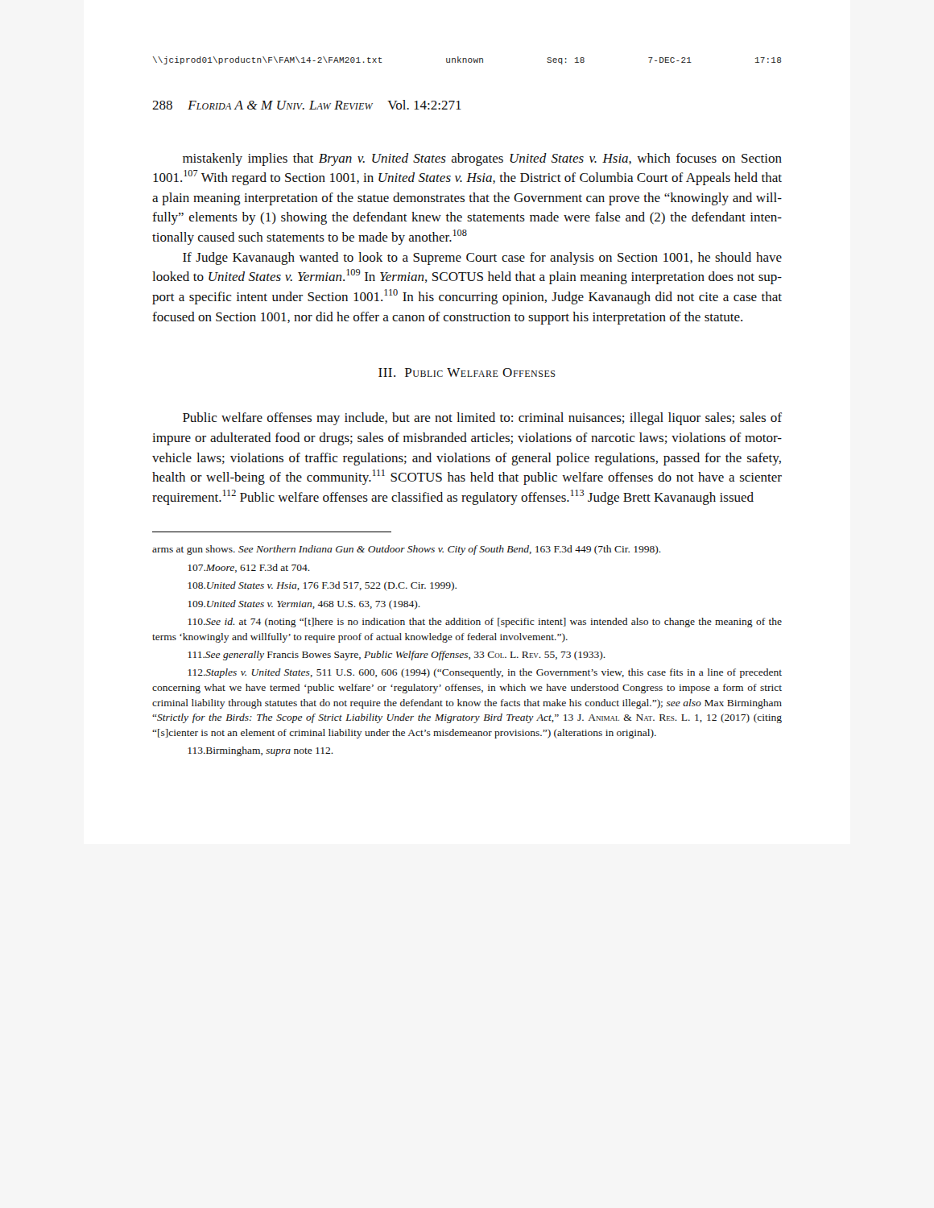\\jciprod01\productn\F\FAM\14-2\FAM201.txt unknown Seq: 18 7-DEC-21 17:18
288 Florida A & M Univ. Law Review Vol. 14:2:271
mistakenly implies that Bryan v. United States abrogates United States v. Hsia, which focuses on Section 1001.107 With regard to Section 1001, in United States v. Hsia, the District of Columbia Court of Appeals held that a plain meaning interpretation of the statue demonstrates that the Government can prove the “knowingly and willfully” elements by (1) showing the defendant knew the statements made were false and (2) the defendant intentionally caused such statements to be made by another.108
If Judge Kavanaugh wanted to look to a Supreme Court case for analysis on Section 1001, he should have looked to United States v. Yermian.109 In Yermian, SCOTUS held that a plain meaning interpretation does not support a specific intent under Section 1001.110 In his concurring opinion, Judge Kavanaugh did not cite a case that focused on Section 1001, nor did he offer a canon of construction to support his interpretation of the statute.
III. Public Welfare Offenses
Public welfare offenses may include, but are not limited to: criminal nuisances; illegal liquor sales; sales of impure or adulterated food or drugs; sales of misbranded articles; violations of narcotic laws; violations of motor-vehicle laws; violations of traffic regulations; and violations of general police regulations, passed for the safety, health or well-being of the community.111 SCOTUS has held that public welfare offenses do not have a scienter requirement.112 Public welfare offenses are classified as regulatory offenses.113 Judge Brett Kavanaugh issued
arms at gun shows. See Northern Indiana Gun & Outdoor Shows v. City of South Bend, 163 F.3d 449 (7th Cir. 1998).
107. Moore, 612 F.3d at 704.
108. United States v. Hsia, 176 F.3d 517, 522 (D.C. Cir. 1999).
109. United States v. Yermian, 468 U.S. 63, 73 (1984).
110. See id. at 74 (noting “[t]here is no indication that the addition of [specific intent] was intended also to change the meaning of the terms ‘knowingly and willfully’ to require proof of actual knowledge of federal involvement.”).
111. See generally Francis Bowes Sayre, Public Welfare Offenses, 33 Col. L. Rev. 55, 73 (1933).
112. Staples v. United States, 511 U.S. 600, 606 (1994) (“Consequently, in the Government’s view, this case fits in a line of precedent concerning what we have termed ‘public welfare’ or ‘regulatory’ offenses, in which we have understood Congress to impose a form of strict criminal liability through statutes that do not require the defendant to know the facts that make his conduct illegal.”); see also Max Birmingham “Strictly for the Birds: The Scope of Strict Liability Under the Migratory Bird Treaty Act,” 13 J. Animal & Nat. Res. L. 1, 12 (2017) (citing “[s]cienter is not an element of criminal liability under the Act’s misdemeanor provisions.”) (alterations in original).
113. Birmingham, supra note 112.